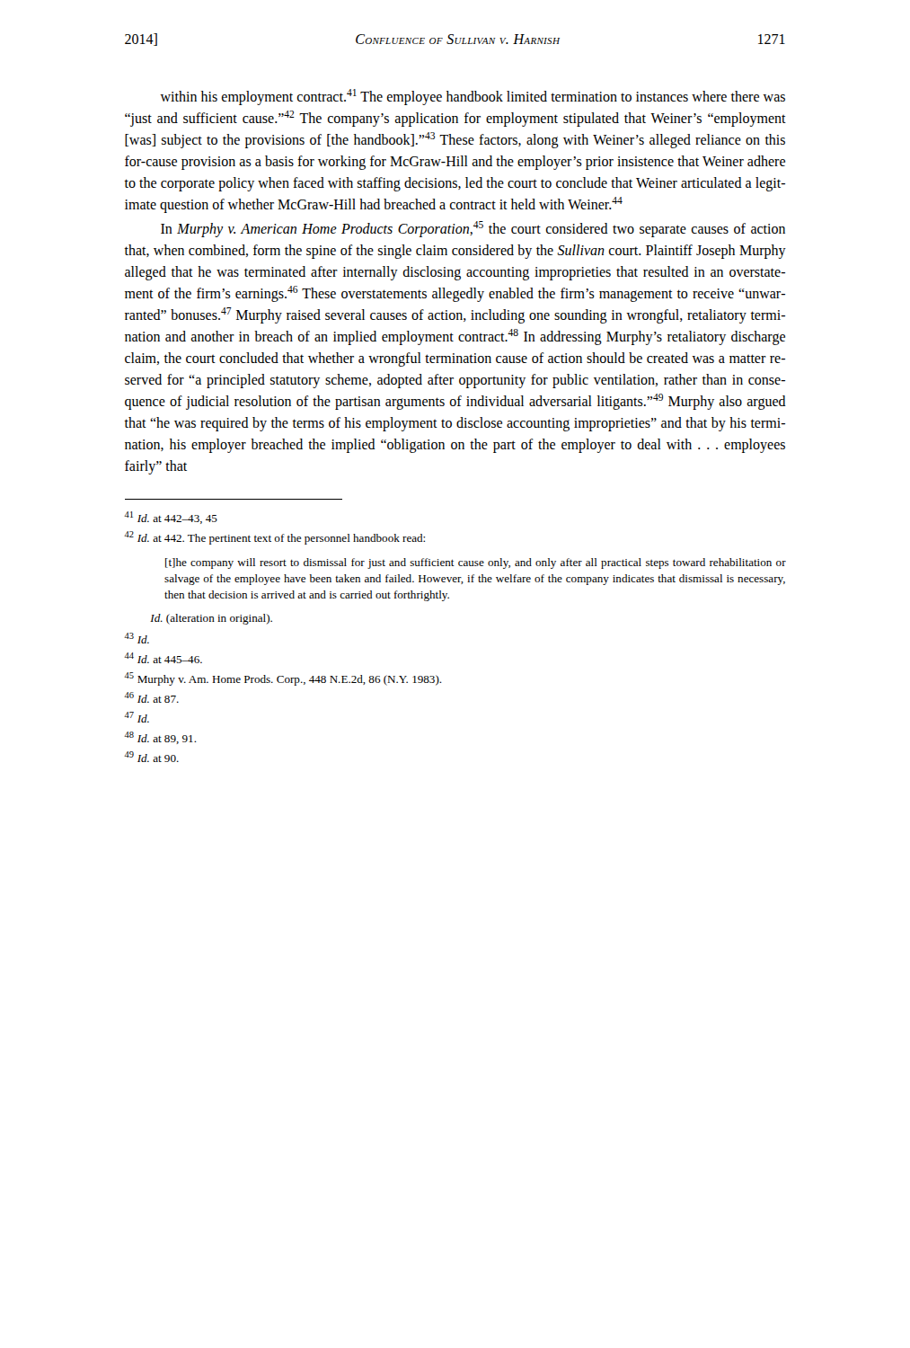2014] Confluence of Sullivan v. Harnish 1271
within his employment contract.41 The employee handbook limited termination to instances where there was “just and sufficient cause.”42 The company’s application for employment stipulated that Weiner’s “employment [was] subject to the provisions of [the handbook].”43 These factors, along with Weiner’s alleged reliance on this for-cause provision as a basis for working for McGraw-Hill and the employer’s prior insistence that Weiner adhere to the corporate policy when faced with staffing decisions, led the court to conclude that Weiner articulated a legitimate question of whether McGraw-Hill had breached a contract it held with Weiner.44
In Murphy v. American Home Products Corporation,45 the court considered two separate causes of action that, when combined, form the spine of the single claim considered by the Sullivan court. Plaintiff Joseph Murphy alleged that he was terminated after internally disclosing accounting improprieties that resulted in an overstatement of the firm’s earnings.46 These overstatements allegedly enabled the firm’s management to receive “unwarranted” bonuses.47 Murphy raised several causes of action, including one sounding in wrongful, retaliatory termination and another in breach of an implied employment contract.48 In addressing Murphy’s retaliatory discharge claim, the court concluded that whether a wrongful termination cause of action should be created was a matter reserved for “a principled statutory scheme, adopted after opportunity for public ventilation, rather than in consequence of judicial resolution of the partisan arguments of individual adversarial litigants.”49 Murphy also argued that “he was required by the terms of his employment to disclose accounting improprieties” and that by his termination, his employer breached the implied “obligation on the part of the employer to deal with . . . employees fairly” that
41 Id. at 442–43, 45
42 Id. at 442. The pertinent text of the personnel handbook read:
[t]he company will resort to dismissal for just and sufficient cause only, and only after all practical steps toward rehabilitation or salvage of the employee have been taken and failed. However, if the welfare of the company indicates that dismissal is necessary, then that decision is arrived at and is carried out forthrightly.
Id. (alteration in original).
43 Id.
44 Id. at 445–46.
45 Murphy v. Am. Home Prods. Corp., 448 N.E.2d, 86 (N.Y. 1983).
46 Id. at 87.
47 Id.
48 Id. at 89, 91.
49 Id. at 90.